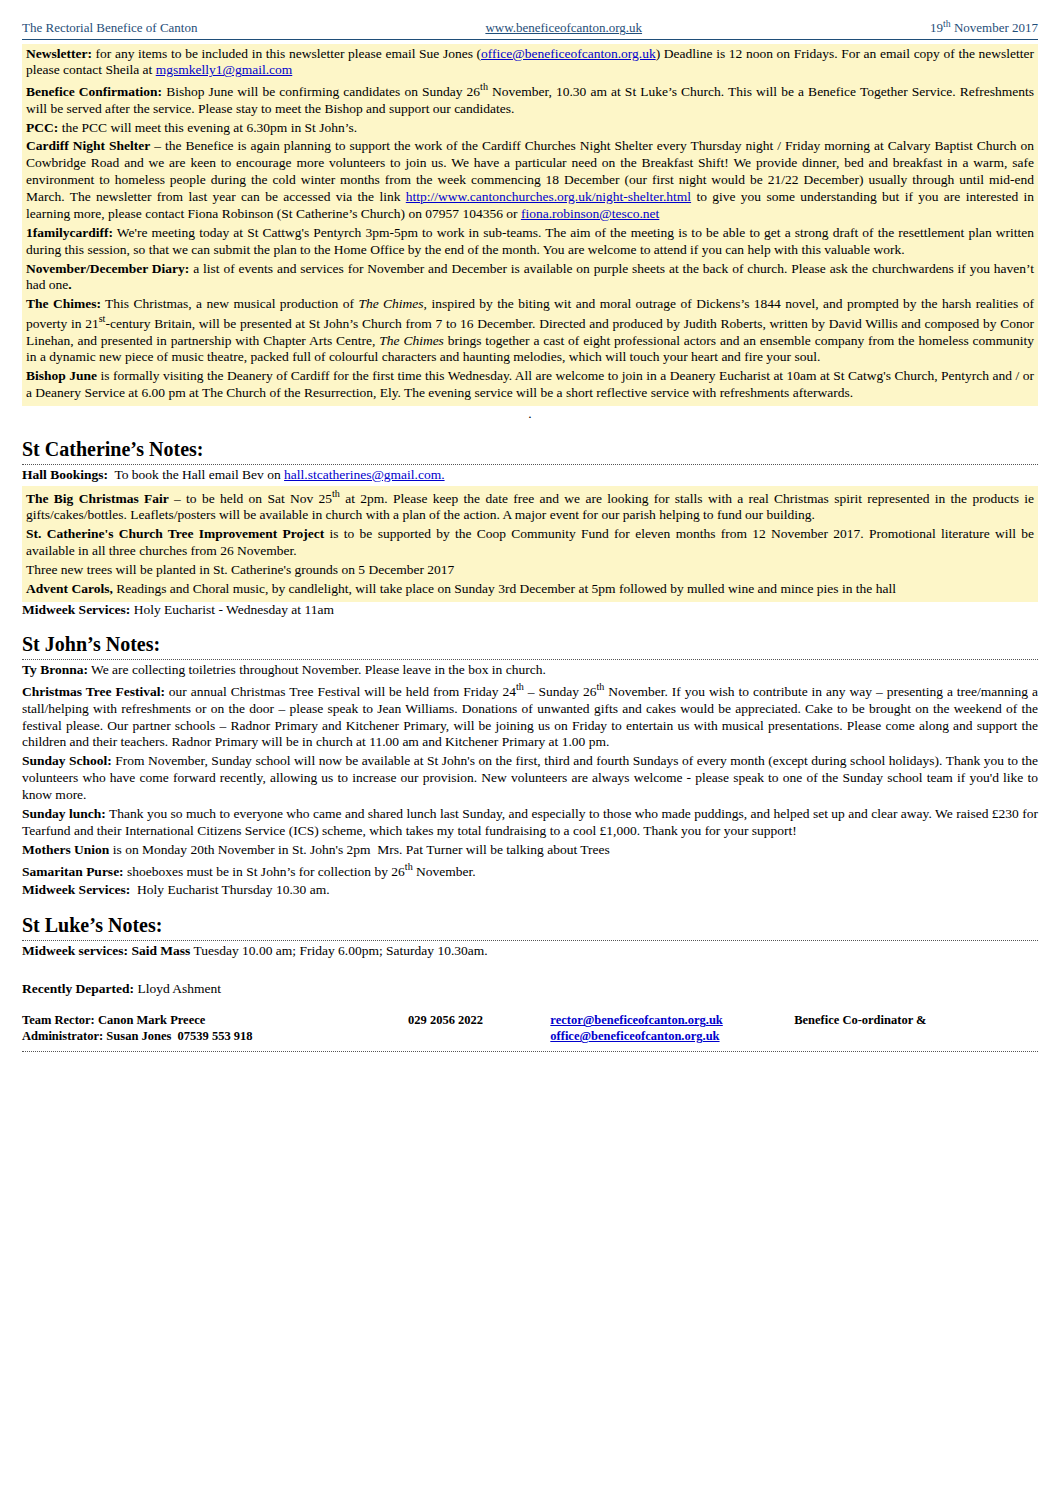The Rectorial Benefice of Canton
www.beneficeofcanton.org.uk
19th November 2017
Newsletter: for any items to be included in this newsletter please email Sue Jones (office@beneficeofcanton.org.uk) Deadline is 12 noon on Fridays. For an email copy of the newsletter please contact Sheila at mgsmkelly1@gmail.com
Benefice Confirmation: Bishop June will be confirming candidates on Sunday 26th November, 10.30 am at St Luke’s Church. This will be a Benefice Together Service. Refreshments will be served after the service. Please stay to meet the Bishop and support our candidates.
PCC: the PCC will meet this evening at 6.30pm in St John’s.
Cardiff Night Shelter – the Benefice is again planning to support the work of the Cardiff Churches Night Shelter every Thursday night / Friday morning at Calvary Baptist Church on Cowbridge Road and we are keen to encourage more volunteers to join us. We have a particular need on the Breakfast Shift! We provide dinner, bed and breakfast in a warm, safe environment to homeless people during the cold winter months from the week commencing 18 December (our first night would be 21/22 December) usually through until mid-end March. The newsletter from last year can be accessed via the link http://www.cantonchurches.org.uk/night-shelter.html to give you some understanding but if you are interested in learning more, please contact Fiona Robinson (St Catherine’s Church) on 07957 104356 or fiona.robinson@tesco.net
1familycardiff: We're meeting today at St Cattwg's Pentyrch 3pm-5pm to work in sub-teams. The aim of the meeting is to be able to get a strong draft of the resettlement plan written during this session, so that we can submit the plan to the Home Office by the end of the month. You are welcome to attend if you can help with this valuable work.
November/December Diary: a list of events and services for November and December is available on purple sheets at the back of church. Please ask the churchwardens if you haven’t had one.
The Chimes: This Christmas, a new musical production of The Chimes, inspired by the biting wit and moral outrage of Dickens’s 1844 novel, and prompted by the harsh realities of poverty in 21st-century Britain, will be presented at St John’s Church from 7 to 16 December. Directed and produced by Judith Roberts, written by David Willis and composed by Conor Linehan, and presented in partnership with Chapter Arts Centre, The Chimes brings together a cast of eight professional actors and an ensemble company from the homeless community in a dynamic new piece of music theatre, packed full of colourful characters and haunting melodies, which will touch your heart and fire your soul.
Bishop June is formally visiting the Deanery of Cardiff for the first time this Wednesday. All are welcome to join in a Deanery Eucharist at 10am at St Catwg's Church, Pentyrch and / or a Deanery Service at 6.00 pm at The Church of the Resurrection, Ely. The evening service will be a short reflective service with refreshments afterwards.
.
St Catherine’s Notes:
Hall Bookings: To book the Hall email Bev on hall.stcatherines@gmail.com.
The Big Christmas Fair – to be held on Sat Nov 25th at 2pm. Please keep the date free and we are looking for stalls with a real Christmas spirit represented in the products ie gifts/cakes/bottles. Leaflets/posters will be available in church with a plan of the action. A major event for our parish helping to fund our building.
St. Catherine's Church Tree Improvement Project is to be supported by the Coop Community Fund for eleven months from 12 November 2017. Promotional literature will be available in all three churches from 26 November.
Three new trees will be planted in St. Catherine's grounds on 5 December 2017
Advent Carols, Readings and Choral music, by candlelight, will take place on Sunday 3rd December at 5pm followed by mulled wine and mince pies in the hall
Midweek Services: Holy Eucharist - Wednesday at 11am
St John’s Notes:
Ty Bronna: We are collecting toiletries throughout November. Please leave in the box in church.
Christmas Tree Festival: our annual Christmas Tree Festival will be held from Friday 24th – Sunday 26th November. If you wish to contribute in any way – presenting a tree/manning a stall/helping with refreshments or on the door – please speak to Jean Williams. Donations of unwanted gifts and cakes would be appreciated. Cake to be brought on the weekend of the festival please. Our partner schools – Radnor Primary and Kitchener Primary, will be joining us on Friday to entertain us with musical presentations. Please come along and support the children and their teachers. Radnor Primary will be in church at 11.00 am and Kitchener Primary at 1.00 pm.
Sunday School: From November, Sunday school will now be available at St John's on the first, third and fourth Sundays of every month (except during school holidays). Thank you to the volunteers who have come forward recently, allowing us to increase our provision. New volunteers are always welcome - please speak to one of the Sunday school team if you'd like to know more.
Sunday lunch: Thank you so much to everyone who came and shared lunch last Sunday, and especially to those who made puddings, and helped set up and clear away. We raised £230 for Tearfund and their International Citizens Service (ICS) scheme, which takes my total fundraising to a cool £1,000. Thank you for your support!
Mothers Union is on Monday 20th November in St. John's 2pm Mrs. Pat Turner will be talking about Trees
Samaritan Purse: shoeboxes must be in St John’s for collection by 26th November.
Midweek Services: Holy Eucharist Thursday 10.30 am.
St Luke’s Notes:
Midweek services: Said Mass Tuesday 10.00 am; Friday 6.00pm; Saturday 10.30am.
Recently Departed: Lloyd Ashment
| Team Rector: Canon Mark Preece | 029 2056 2022 | rector@beneficeofcanton.org.uk | Benefice Co-ordinator & |
| Administrator: Susan Jones 07539 553 918 | office@beneficeofcanton.org.uk |